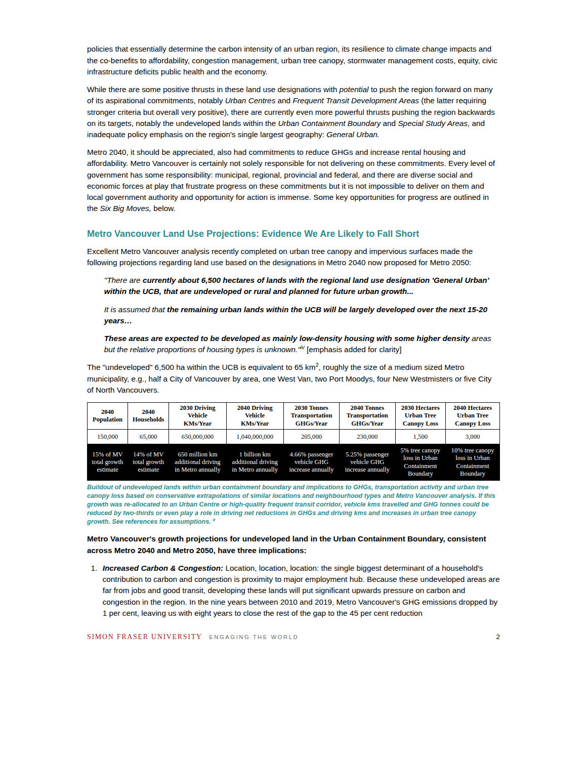policies that essentially determine the carbon intensity of an urban region, its resilience to climate change impacts and the co-benefits to affordability, congestion management, urban tree canopy, stormwater management costs, equity, civic infrastructure deficits public health and the economy.
While there are some positive thrusts in these land use designations with potential to push the region forward on many of its aspirational commitments, notably Urban Centres and Frequent Transit Development Areas (the latter requiring stronger criteria but overall very positive), there are currently even more powerful thrusts pushing the region backwards on its targets, notably the undeveloped lands within the Urban Containment Boundary and Special Study Areas, and inadequate policy emphasis on the region's single largest geography: General Urban.
Metro 2040, it should be appreciated, also had commitments to reduce GHGs and increase rental housing and affordability. Metro Vancouver is certainly not solely responsible for not delivering on these commitments. Every level of government has some responsibility: municipal, regional, provincial and federal, and there are diverse social and economic forces at play that frustrate progress on these commitments but it is not impossible to deliver on them and local government authority and opportunity for action is immense. Some key opportunities for progress are outlined in the Six Big Moves, below.
Metro Vancouver Land Use Projections: Evidence We Are Likely to Fall Short
Excellent Metro Vancouver analysis recently completed on urban tree canopy and impervious surfaces made the following projections regarding land use based on the designations in Metro 2040 now proposed for Metro 2050:
"There are currently about 6,500 hectares of lands with the regional land use designation 'General Urban' within the UCB, that are undeveloped or rural and planned for future urban growth...
It is assumed that the remaining urban lands within the UCB will be largely developed over the next 15-20 years…
These areas are expected to be developed as mainly low-density housing with some higher density areas but the relative proportions of housing types is unknown."iv [emphasis added for clarity]
The "undeveloped" 6,500 ha within the UCB is equivalent to 65 km2, roughly the size of a medium sized Metro municipality, e.g., half a City of Vancouver by area, one West Van, two Port Moodys, four New Westmisters or five City of North Vancouvers.
| 2040 Population | 2040 Households | 2030 Driving Vehicle KMs/Year | 2040 Driving Vehicle KMs/Year | 2030 Tonnes Transportation GHGs/Year | 2040 Tonnes Transportation GHGs/Year | 2030 Hectares Urban Tree Canopy Loss | 2040 Hectares Urban Tree Canopy Loss |
| --- | --- | --- | --- | --- | --- | --- | --- |
| 150,000 | 65,000 | 650,000,000 | 1,040,000,000 | 205,000 | 230,000 | 1,500 | 3,000 |
| 15% of MV total growth estimate | 14% of MV total growth estimate | 650 million km additional driving in Metro annually | 1 billion km additional driving in Metro annually | 4.66% passenger vehicle GHG increase annually | 5.25% passenger vehicle GHG increase annually | 5% tree canopy loss in Urban Containment Boundary | 10% tree canopy loss in Urban Containment Boundary |
Buildout of undeveloped lands within urban containment boundary and implications to GHGs, transportation activity and urban tree canopy loss based on conservative extrapolations of similar locations and neighbourhood types and Metro Vancouver analysis. If this growth was re-allocated to an Urban Centre or high-quality frequent transit corridor, vehicle kms travelled and GHG tonnes could be reduced by two-thirds or even play a role in driving net reductions in GHGs and driving kms and increases in urban tree canopy growth. See references for assumptions. v
Metro Vancouver's growth projections for undeveloped land in the Urban Containment Boundary, consistent across Metro 2040 and Metro 2050, have three implications:
Increased Carbon & Congestion: Location, location, location: the single biggest determinant of a household's contribution to carbon and congestion is proximity to major employment hub. Because these undeveloped areas are far from jobs and good transit, developing these lands will put significant upwards pressure on carbon and congestion in the region. In the nine years between 2010 and 2019, Metro Vancouver's GHG emissions dropped by 1 per cent, leaving us with eight years to close the rest of the gap to the 45 per cent reduction
SIMON FRASER UNIVERSITY ENGAGING THE WORLD 2